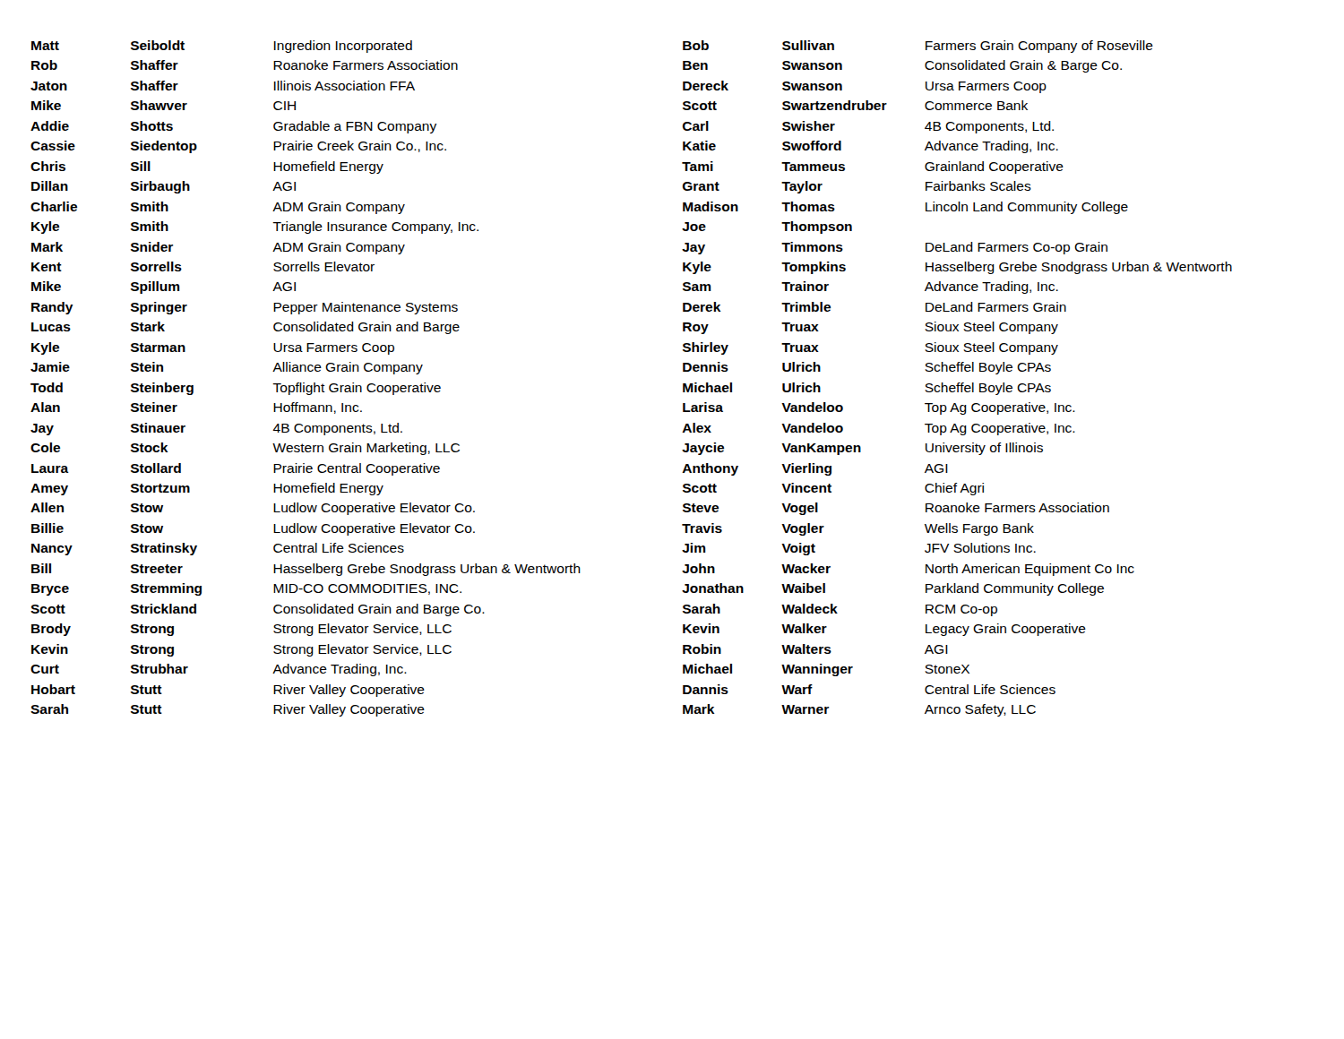| Matt | Seiboldt | Ingredion Incorporated | | Bob | Sullivan | Farmers Grain Company of Roseville |
| Rob | Shaffer | Roanoke Farmers Association | | Ben | Swanson | Consolidated Grain & Barge Co. |
| Jaton | Shaffer | Illinois Association FFA | | Dereck | Swanson | Ursa Farmers Coop |
| Mike | Shawver | CIH | | Scott | Swartzendruber | Commerce Bank |
| Addie | Shotts | Gradable a FBN Company | | Carl | Swisher | 4B Components, Ltd. |
| Cassie | Siedentop | Prairie Creek Grain Co., Inc. | | Katie | Swofford | Advance Trading, Inc. |
| Chris | Sill | Homefield Energy | | Tami | Tammeus | Grainland Cooperative |
| Dillan | Sirbaugh | AGI | | Grant | Taylor | Fairbanks Scales |
| Charlie | Smith | ADM Grain Company | | Madison | Thomas | Lincoln Land Community College |
| Kyle | Smith | Triangle Insurance Company, Inc. | | Joe | Thompson | |
| Mark | Snider | ADM Grain Company | | Jay | Timmons | DeLand Farmers Co-op Grain |
| Kent | Sorrells | Sorrells Elevator | | Kyle | Tompkins | Hasselberg Grebe Snodgrass Urban & Wentworth |
| Mike | Spillum | AGI | | Sam | Trainor | Advance Trading, Inc. |
| Randy | Springer | Pepper Maintenance Systems | | Derek | Trimble | DeLand Farmers Grain |
| Lucas | Stark | Consolidated Grain and Barge | | Roy | Truax | Sioux Steel Company |
| Kyle | Starman | Ursa Farmers Coop | | Shirley | Truax | Sioux Steel Company |
| Jamie | Stein | Alliance Grain Company | | Dennis | Ulrich | Scheffel Boyle CPAs |
| Todd | Steinberg | Topflight Grain Cooperative | | Michael | Ulrich | Scheffel Boyle CPAs |
| Alan | Steiner | Hoffmann, Inc. | | Larisa | Vandeloo | Top Ag Cooperative, Inc. |
| Jay | Stinauer | 4B Components, Ltd. | | Alex | Vandeloo | Top Ag Cooperative, Inc. |
| Cole | Stock | Western Grain Marketing, LLC | | Jaycie | VanKampen | University of Illinois |
| Laura | Stollard | Prairie Central Cooperative | | Anthony | Vierling | AGI |
| Amey | Stortzum | Homefield Energy | | Scott | Vincent | Chief Agri |
| Allen | Stow | Ludlow Cooperative Elevator Co. | | Steve | Vogel | Roanoke Farmers Association |
| Billie | Stow | Ludlow Cooperative Elevator Co. | | Travis | Vogler | Wells Fargo Bank |
| Nancy | Stratinsky | Central Life Sciences | | Jim | Voigt | JFV Solutions Inc. |
| Bill | Streeter | Hasselberg Grebe Snodgrass Urban & Wentworth | | John | Wacker | North American Equipment Co Inc |
| Bryce | Stremming | MID-CO COMMODITIES, INC. | | Jonathan | Waibel | Parkland Community College |
| Scott | Strickland | Consolidated Grain and Barge Co. | | Sarah | Waldeck | RCM Co-op |
| Brody | Strong | Strong Elevator Service, LLC | | Kevin | Walker | Legacy Grain Cooperative |
| Kevin | Strong | Strong Elevator Service, LLC | | Robin | Walters | AGI |
| Curt | Strubhar | Advance Trading, Inc. | | Michael | Wanninger | StoneX |
| Hobart | Stutt | River Valley Cooperative | | Dannis | Warf | Central Life Sciences |
| Sarah | Stutt | River Valley Cooperative | | Mark | Warner | Arnco Safety, LLC |